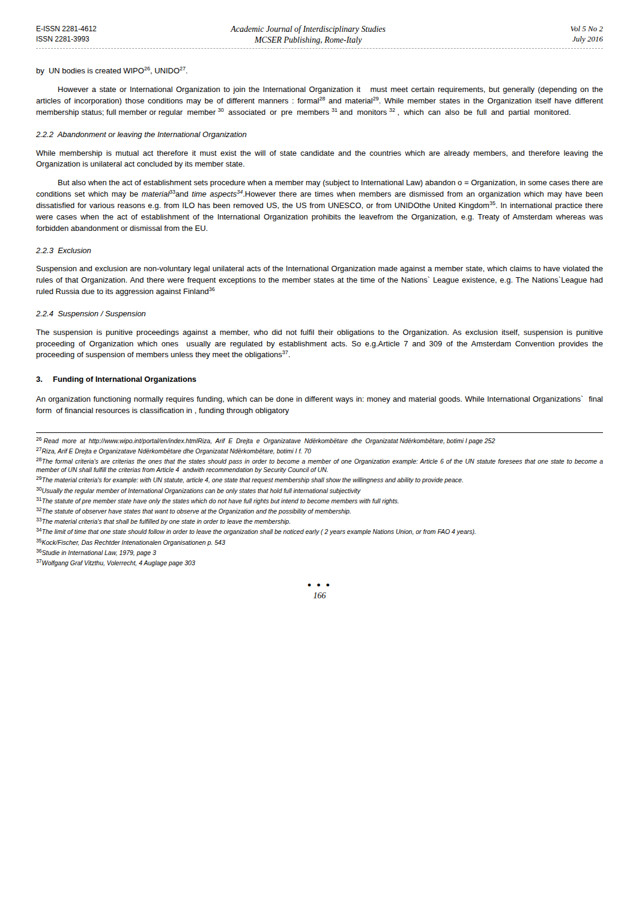| E-ISSN 2281-4612 ISSN 2281-3993 | Academic Journal of Interdisciplinary Studies MCSER Publishing, Rome-Italy | Vol 5 No 2 July 2016 |
by UN bodies is created WIPO26, UNIDO27.
However a state or International Organization to join the International Organization it must meet certain requirements, but generally (depending on the articles of incorporation) those conditions may be of different manners : formal28 and material29. While member states in the Organization itself have different membership status; full member or regular member 30 associated or pre members 31 and monitors 32 , which can also be full and partial monitored.
2.2.2 Abandonment or leaving the International Organization
While membership is mutual act therefore it must exist the will of state candidate and the countries which are already members, and therefore leaving the Organization is unilateral act concluded by its member state.
But also when the act of establishment sets procedure when a member may (subject to International Law) abandon o = Organization, in some cases there are conditions set which may be material33and time aspects34.However there are times when members are dismissed from an organization which may have been dissatisfied for various reasons e.g. from ILO has been removed US, the US from UNESCO, or from UNIDOthe United Kingdom35. In international practice there were cases when the act of establishment of the International Organization prohibits the leavefrom the Organization, e.g. Treaty of Amsterdam whereas was forbidden abandonment or dismissal from the EU.
2.2.3 Exclusion
Suspension and exclusion are non-voluntary legal unilateral acts of the International Organization made against a member state, which claims to have violated the rules of that Organization. And there were frequent exceptions to the member states at the time of the Nations` League existence, e.g. The Nations`League had ruled Russia due to its aggression against Finland36
2.2.4 Suspension / Suspension
The suspension is punitive proceedings against a member, who did not fulfil their obligations to the Organization. As exclusion itself, suspension is punitive proceeding of Organization which ones usually are regulated by establishment acts. So e.g.Article 7 and 309 of the Amsterdam Convention provides the proceeding of suspension of members unless they meet the obligations37.
3. Funding of International Organizations
An organization functioning normally requires funding, which can be done in different ways in: money and material goods. While International Organizations` final form of financial resources is classification in , funding through obligatory
26 Read more at http://www.wipo.int/portal/en/index.htmlRiza, Arif E Drejta e Organizatave Ndërkombëtare dhe Organizatat Ndërkombëtare, botimi I page 252
27Riza, Arif E Drejta e Organizatave Ndërkombëtare dhe Organizatat Ndërkombëtare, botimi I f. 70
28The formal criteria's are criterias the ones that the states should pass in order to become a member of one Organization example: Article 6 of the UN statute foresees that one state to become a member of UN shall fulfill the criterias from Article 4 andwith recommendation by Security Council of UN.
29The material criteria's for example: with UN statute, article 4, one state that request membership shall show the willingness and ability to provide peace.
30Usually the regular member of International Organizations can be only states that hold full international subjectivity
31The statute of pre member state have only the states which do not have full rights but intend to become members with full rights.
32The statute of observer have states that want to observe at the Organization and the possibility of membership.
33The material criteria's that shall be fulfilled by one state in order to leave the membership.
34The limit of time that one state should follow in order to leave the organization shall be noticed early ( 2 years example Nations Union, or from FAO 4 years).
35Kock/Fischer, Das Rechtder Intenationalen Organisationen p. 543
36Studie in International Law, 1979, page 3
37Wolfgang Graf Vitzthu, Volerrecht, 4 Auglage page 303
● ● ●
166